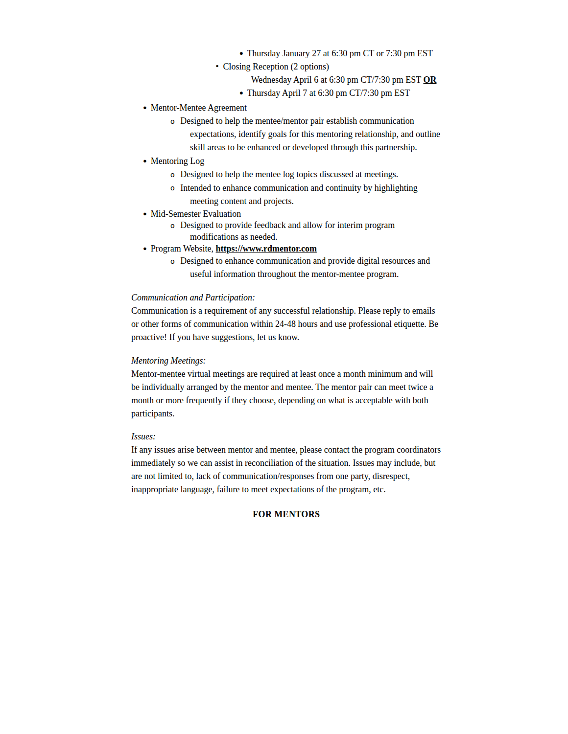Thursday January 27 at 6:30 pm CT or 7:30 pm EST
Closing Reception (2 options)
Wednesday April 6 at 6:30 pm CT/7:30 pm EST OR
Thursday April 7 at 6:30 pm CT/7:30 pm EST
Mentor-Mentee Agreement
Designed to help the mentee/mentor pair establish communication expectations, identify goals for this mentoring relationship, and outline skill areas to be enhanced or developed through this partnership.
Mentoring Log
Designed to help the mentee log topics discussed at meetings.
Intended to enhance communication and continuity by highlighting meeting content and projects.
Mid-Semester Evaluation
Designed to provide feedback and allow for interim program modifications as needed.
Program Website, https://www.rdmentor.com
Designed to enhance communication and provide digital resources and useful information throughout the mentor-mentee program.
Communication and Participation:
Communication is a requirement of any successful relationship. Please reply to emails or other forms of communication within 24-48 hours and use professional etiquette. Be proactive! If you have suggestions, let us know.
Mentoring Meetings:
Mentor-mentee virtual meetings are required at least once a month minimum and will be individually arranged by the mentor and mentee. The mentor pair can meet twice a month or more frequently if they choose, depending on what is acceptable with both participants.
Issues:
If any issues arise between mentor and mentee, please contact the program coordinators immediately so we can assist in reconciliation of the situation. Issues may include, but are not limited to, lack of communication/responses from one party, disrespect, inappropriate language, failure to meet expectations of the program, etc.
FOR MENTORS